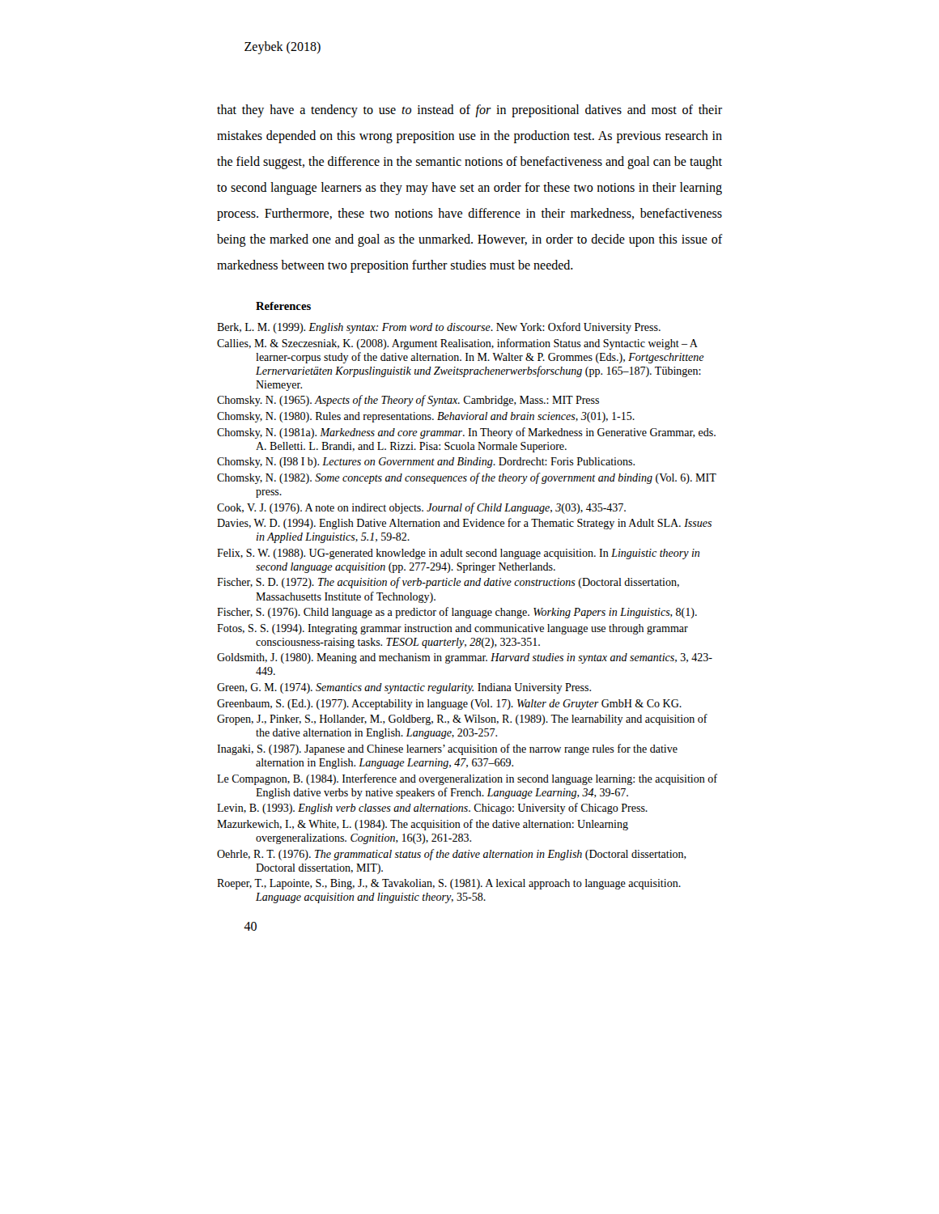Zeybek (2018)
that they have a tendency to use to instead of for in prepositional datives and most of their mistakes depended on this wrong preposition use in the production test. As previous research in the field suggest, the difference in the semantic notions of benefactiveness and goal can be taught to second language learners as they may have set an order for these two notions in their learning process. Furthermore, these two notions have difference in their markedness, benefactiveness being the marked one and goal as the unmarked. However, in order to decide upon this issue of markedness between two preposition further studies must be needed.
References
Berk, L. M. (1999). English syntax: From word to discourse. New York: Oxford University Press.
Callies, M. & Szeczesniak, K. (2008). Argument Realisation, information Status and Syntactic weight – A learner-corpus study of the dative alternation. In M. Walter & P. Grommes (Eds.), Fortgeschrittene Lernervarietäten Korpuslinguistik und Zweitsprachenerwerbsforschung (pp. 165–187). Tübingen: Niemeyer.
Chomsky. N. (1965). Aspects of the Theory of Syntax. Cambridge, Mass.: MIT Press
Chomsky, N. (1980). Rules and representations. Behavioral and brain sciences, 3(01), 1-15.
Chomsky, N. (1981a). Markedness and core grammar. In Theory of Markedness in Generative Grammar, eds. A. Belletti. L. Brandi, and L. Rizzi. Pisa: Scuola Normale Superiore.
Chomsky, N. (I98 I b). Lectures on Government and Binding. Dordrecht: Foris Publications.
Chomsky, N. (1982). Some concepts and consequences of the theory of government and binding (Vol. 6). MIT press.
Cook, V. J. (1976). A note on indirect objects. Journal of Child Language, 3(03), 435-437.
Davies, W. D. (1994). English Dative Alternation and Evidence for a Thematic Strategy in Adult SLA. Issues in Applied Linguistics, 5.1, 59-82.
Felix, S. W. (1988). UG-generated knowledge in adult second language acquisition. In Linguistic theory in second language acquisition (pp. 277-294). Springer Netherlands.
Fischer, S. D. (1972). The acquisition of verb-particle and dative constructions (Doctoral dissertation, Massachusetts Institute of Technology).
Fischer, S. (1976). Child language as a predictor of language change. Working Papers in Linguistics, 8(1).
Fotos, S. S. (1994). Integrating grammar instruction and communicative language use through grammar consciousness-raising tasks. TESOL quarterly, 28(2), 323-351.
Goldsmith, J. (1980). Meaning and mechanism in grammar. Harvard studies in syntax and semantics, 3, 423-449.
Green, G. M. (1974). Semantics and syntactic regularity. Indiana University Press.
Greenbaum, S. (Ed.). (1977). Acceptability in language (Vol. 17). Walter de Gruyter GmbH & Co KG.
Gropen, J., Pinker, S., Hollander, M., Goldberg, R., & Wilson, R. (1989). The learnability and acquisition of the dative alternation in English. Language, 203-257.
Inagaki, S. (1987). Japanese and Chinese learners’ acquisition of the narrow range rules for the dative alternation in English. Language Learning, 47, 637–669.
Le Compagnon, B. (1984). Interference and overgeneralization in second language learning: the acquisition of English dative verbs by native speakers of French. Language Learning, 34, 39-67.
Levin, B. (1993). English verb classes and alternations. Chicago: University of Chicago Press.
Mazurkewich, I., & White, L. (1984). The acquisition of the dative alternation: Unlearning overgeneralizations. Cognition, 16(3), 261-283.
Oehrle, R. T. (1976). The grammatical status of the dative alternation in English (Doctoral dissertation, Doctoral dissertation, MIT).
Roeper, T., Lapointe, S., Bing, J., & Tavakolian, S. (1981). A lexical approach to language acquisition. Language acquisition and linguistic theory, 35-58.
40